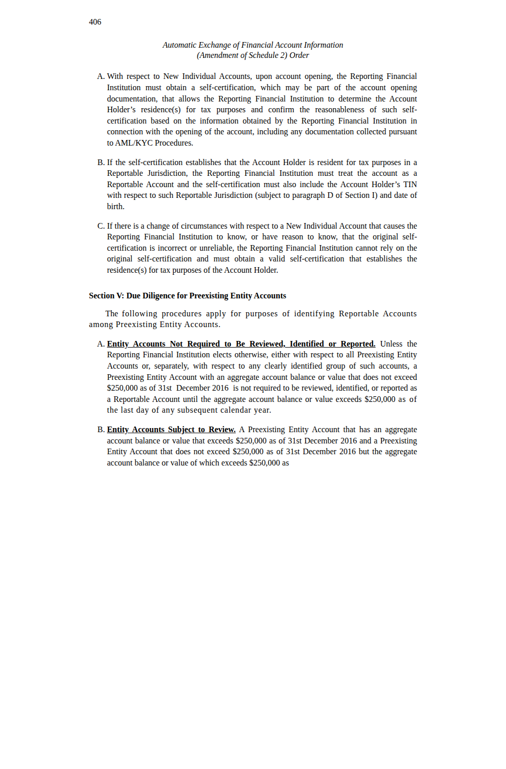406
Automatic Exchange of Financial Account Information
(Amendment of Schedule 2) Order
With respect to New Individual Accounts, upon account opening, the Reporting Financial Institution must obtain a self-certification, which may be part of the account opening documentation, that allows the Reporting Financial Institution to determine the Account Holder’s residence(s) for tax purposes and confirm the reasonableness of such self-certification based on the information obtained by the Reporting Financial Institution in connection with the opening of the account, including any documentation collected pursuant to AML/KYC Procedures.
If the self-certification establishes that the Account Holder is resident for tax purposes in a Reportable Jurisdiction, the Reporting Financial Institution must treat the account as a Reportable Account and the self-certification must also include the Account Holder’s TIN with respect to such Reportable Jurisdiction (subject to paragraph D of Section I) and date of birth.
If there is a change of circumstances with respect to a New Individual Account that causes the Reporting Financial Institution to know, or have reason to know, that the original self-certification is incorrect or unreliable, the Reporting Financial Institution cannot rely on the original self-certification and must obtain a valid self-certification that establishes the residence(s) for tax purposes of the Account Holder.
Section V: Due Diligence for Preexisting Entity Accounts
The following procedures apply for purposes of identifying Reportable Accounts among Preexisting Entity Accounts.
Entity Accounts Not Required to Be Reviewed, Identified or Reported. Unless the Reporting Financial Institution elects otherwise, either with respect to all Preexisting Entity Accounts or, separately, with respect to any clearly identified group of such accounts, a Preexisting Entity Account with an aggregate account balance or value that does not exceed $250,000 as of 31st December 2016 is not required to be reviewed, identified, or reported as a Reportable Account until the aggregate account balance or value exceeds $250,000 as of the last day of any subsequent calendar year.
Entity Accounts Subject to Review. A Preexisting Entity Account that has an aggregate account balance or value that exceeds $250,000 as of 31st December 2016 and a Preexisting Entity Account that does not exceed $250,000 as of 31st December 2016 but the aggregate account balance or value of which exceeds $250,000 as